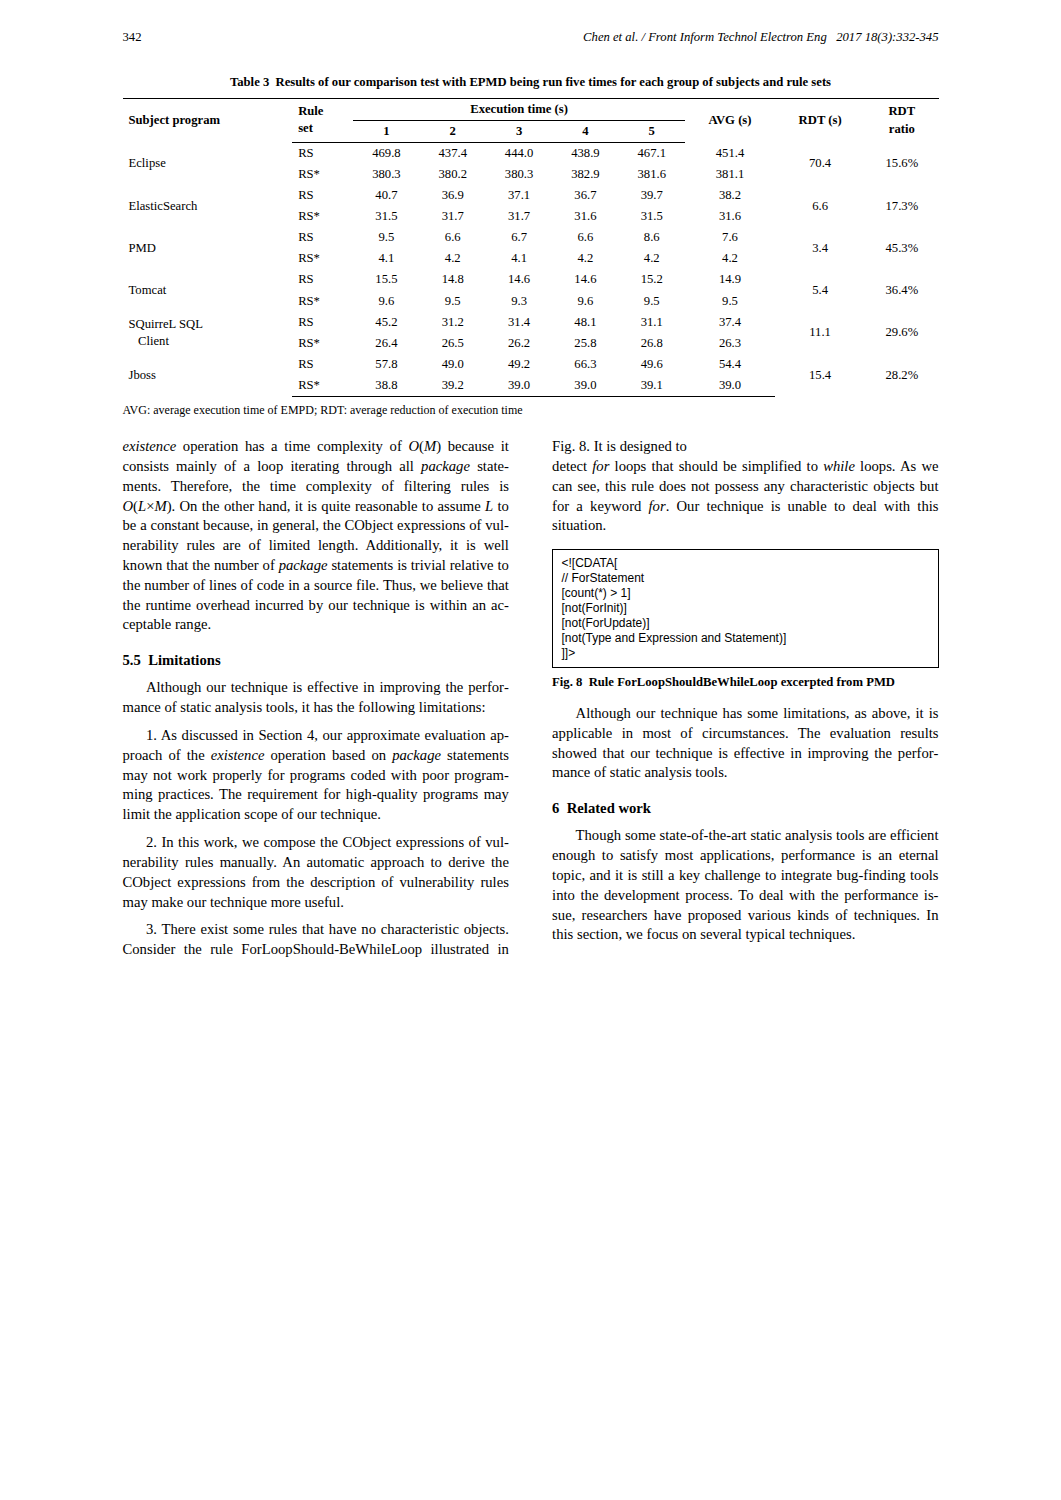342 Chen et al. / Front Inform Technol Electron Eng 2017 18(3):332-345
Table 3 Results of our comparison test with EPMD being run five times for each group of subjects and rule sets
| Subject program | Rule set | Execution time (s) | AVG (s) | RDT (s) | RDT ratio |
| --- | --- | --- | --- | --- | --- |
| 1 | 2 | 3 | 4 | 5 |
| Eclipse | RS | 469.8 | 437.4 | 444.0 | 438.9 | 467.1 | 451.4 | 70.4 | 15.6% |
| RS* | 380.3 | 380.2 | 380.3 | 382.9 | 381.6 | 381.1 |
| ElasticSearch | RS | 40.7 | 36.9 | 37.1 | 36.7 | 39.7 | 38.2 | 6.6 | 17.3% |
| RS* | 31.5 | 31.7 | 31.7 | 31.6 | 31.5 | 31.6 |
| PMD | RS | 9.5 | 6.6 | 6.7 | 6.6 | 8.6 | 7.6 | 3.4 | 45.3% |
| RS* | 4.1 | 4.2 | 4.1 | 4.2 | 4.2 | 4.2 |
| Tomcat | RS | 15.5 | 14.8 | 14.6 | 14.6 | 15.2 | 14.9 | 5.4 | 36.4% |
| RS* | 9.6 | 9.5 | 9.3 | 9.6 | 9.5 | 9.5 |
| SQuirreL SQL Client | RS | 45.2 | 31.2 | 31.4 | 48.1 | 31.1 | 37.4 | 11.1 | 29.6% |
| RS* | 26.4 | 26.5 | 26.2 | 25.8 | 26.8 | 26.3 |
| Jboss | RS | 57.8 | 49.0 | 49.2 | 66.3 | 49.6 | 54.4 | 15.4 | 28.2% |
| RS* | 38.8 | 39.2 | 39.0 | 39.0 | 39.1 | 39.0 |
AVG: average execution time of EMPD; RDT: average reduction of execution time
existence operation has a time complexity of O(M) because it consists mainly of a loop iterating through all package statements. Therefore, the time complexity of filtering rules is O(L×M). On the other hand, it is quite reasonable to assume L to be a constant because, in general, the CObject expressions of vulnerability rules are of limited length. Additionally, it is well known that the number of package statements is trivial relative to the number of lines of code in a source file. Thus, we believe that the runtime overhead incurred by our technique is within an acceptable range.
5.5 Limitations
Although our technique is effective in improving the performance of static analysis tools, it has the following limitations:
1. As discussed in Section 4, our approximate evaluation approach of the existence operation based on package statements may not work properly for programs coded with poor programming practices. The requirement for high-quality programs may limit the application scope of our technique.
2. In this work, we compose the CObject expressions of vulnerability rules manually. An automatic approach to derive the CObject expressions from the description of vulnerability rules may make our technique more useful.
3. There exist some rules that have no characteristic objects. Consider the rule ForLoopShould-BeWhileLoop illustrated in Fig. 8. It is designed to
detect for loops that should be simplified to while loops. As we can see, this rule does not possess any characteristic objects but for a keyword for. Our technique is unable to deal with this situation.
<![CDATA[ // ForStatement [count(*) > 1] [not(ForInit)] [not(ForUpdate)] [not(Type and Expression and Statement)] ]]>
Fig. 8 Rule ForLoopShouldBeWhileLoop excerpted from PMD
Although our technique has some limitations, as above, it is applicable in most of circumstances. The evaluation results showed that our technique is effective in improving the performance of static analysis tools.
6 Related work
Though some state-of-the-art static analysis tools are efficient enough to satisfy most applications, performance is an eternal topic, and it is still a key challenge to integrate bug-finding tools into the development process. To deal with the performance issue, researchers have proposed various kinds of techniques. In this section, we focus on several typical techniques.